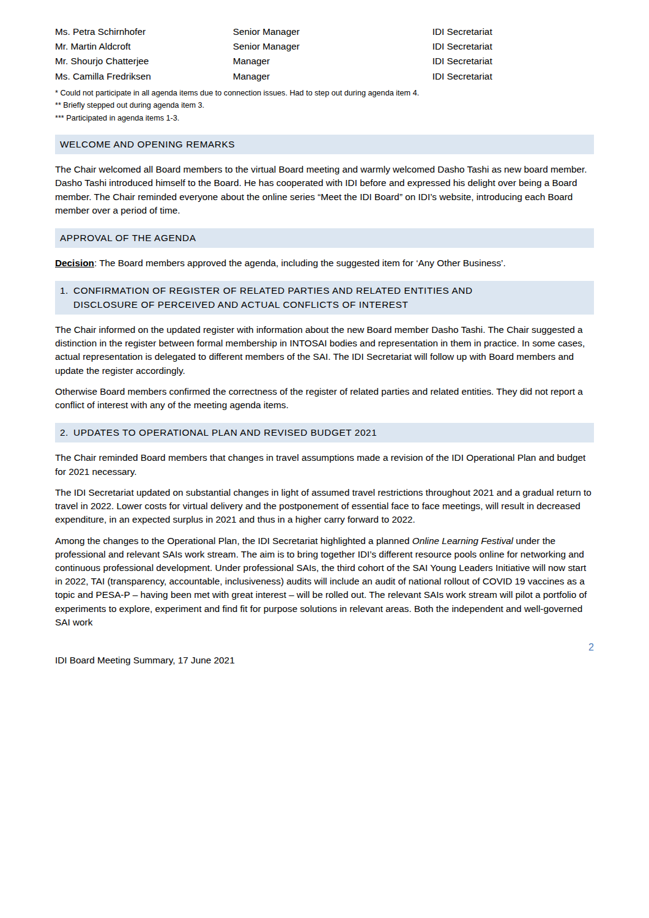| Ms. Petra Schirnhofer | Senior Manager | IDI Secretariat |
| Mr. Martin Aldcroft | Senior Manager | IDI Secretariat |
| Mr. Shourjo Chatterjee | Manager | IDI Secretariat |
| Ms. Camilla Fredriksen | Manager | IDI Secretariat |
* Could not participate in all agenda items due to connection issues. Had to step out during agenda item 4.
** Briefly stepped out during agenda item 3.
*** Participated in agenda items 1-3.
Welcome and Opening Remarks
The Chair welcomed all Board members to the virtual Board meeting and warmly welcomed Dasho Tashi as new board member. Dasho Tashi introduced himself to the Board. He has cooperated with IDI before and expressed his delight over being a Board member. The Chair reminded everyone about the online series “Meet the IDI Board” on IDI’s website, introducing each Board member over a period of time.
Approval of the Agenda
Decision: The Board members approved the agenda, including the suggested item for ‘Any Other Business’.
1. Confirmation of Register of Related Parties and Related Entities and Disclosure of Perceived and Actual Conflicts of Interest
The Chair informed on the updated register with information about the new Board member Dasho Tashi. The Chair suggested a distinction in the register between formal membership in INTOSAI bodies and representation in them in practice. In some cases, actual representation is delegated to different members of the SAI. The IDI Secretariat will follow up with Board members and update the register accordingly.
Otherwise Board members confirmed the correctness of the register of related parties and related entities. They did not report a conflict of interest with any of the meeting agenda items.
2. Updates to Operational Plan and Revised Budget 2021
The Chair reminded Board members that changes in travel assumptions made a revision of the IDI Operational Plan and budget for 2021 necessary.
The IDI Secretariat updated on substantial changes in light of assumed travel restrictions throughout 2021 and a gradual return to travel in 2022. Lower costs for virtual delivery and the postponement of essential face to face meetings, will result in decreased expenditure, in an expected surplus in 2021 and thus in a higher carry forward to 2022.
Among the changes to the Operational Plan, the IDI Secretariat highlighted a planned Online Learning Festival under the professional and relevant SAIs work stream. The aim is to bring together IDI’s different resource pools online for networking and continuous professional development. Under professional SAIs, the third cohort of the SAI Young Leaders Initiative will now start in 2022, TAI (transparency, accountable, inclusiveness) audits will include an audit of national rollout of COVID 19 vaccines as a topic and PESA-P – having been met with great interest – will be rolled out. The relevant SAIs work stream will pilot a portfolio of experiments to explore, experiment and find fit for purpose solutions in relevant areas. Both the independent and well-governed SAI work
2 IDI Board Meeting Summary, 17 June 2021